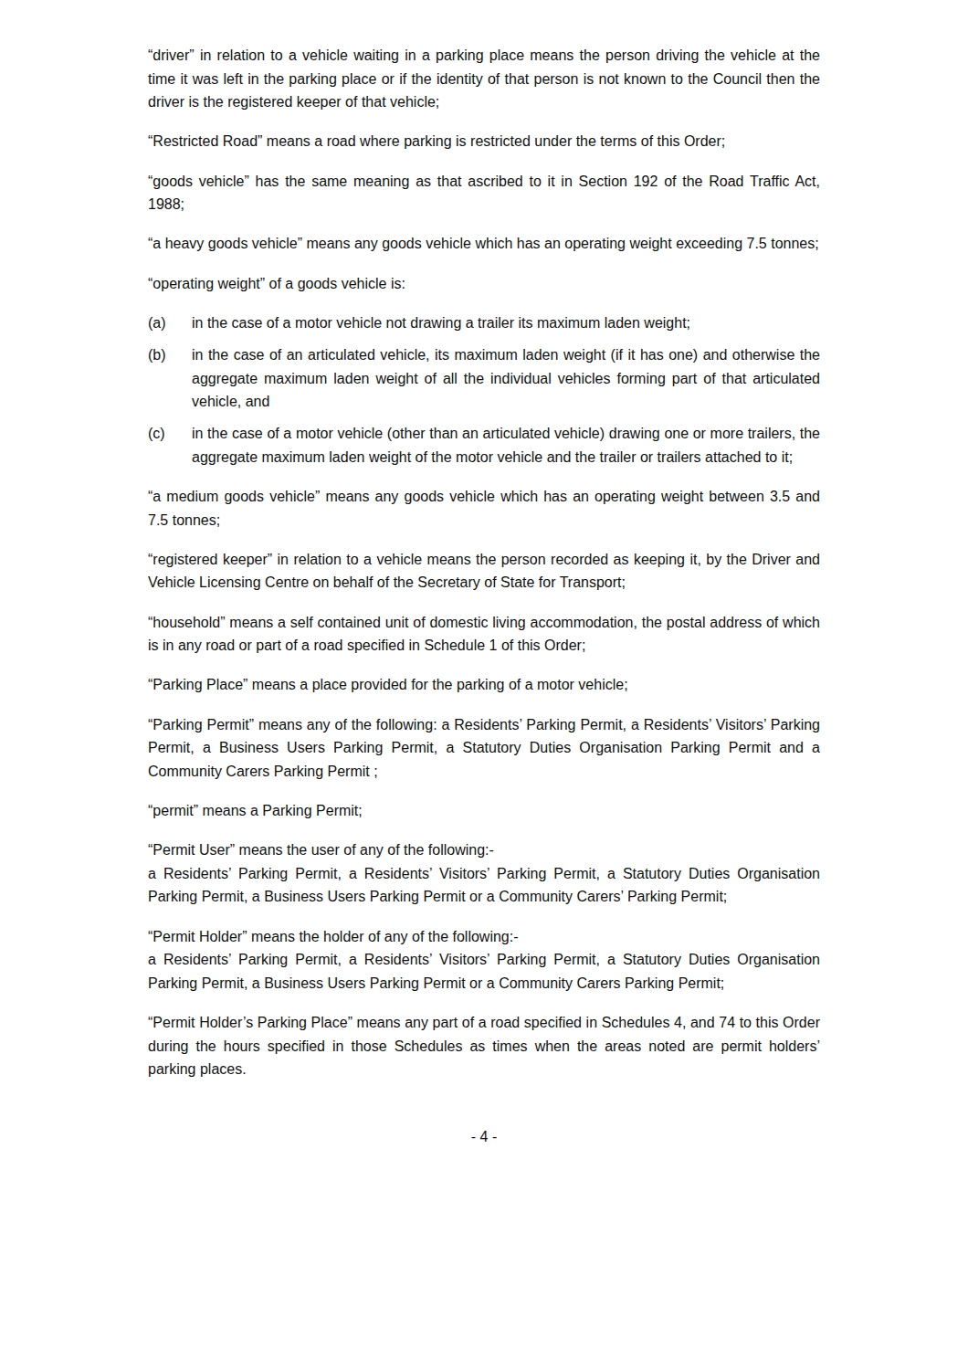“driver” in relation to a vehicle waiting in a parking place means the person driving the vehicle at the time it was left in the parking place or if the identity of that person is not known to the Council then the driver is the registered keeper of that vehicle;
“Restricted Road” means a road where parking is restricted under the terms of this Order;
“goods vehicle” has the same meaning as that ascribed to it in Section 192 of the Road Traffic Act, 1988;
“a heavy goods vehicle” means any goods vehicle which has an operating weight exceeding 7.5 tonnes;
“operating weight” of a goods vehicle is:
(a) in the case of a motor vehicle not drawing a trailer its maximum laden weight;
(b) in the case of an articulated vehicle, its maximum laden weight (if it has one) and otherwise the aggregate maximum laden weight of all the individual vehicles forming part of that articulated vehicle, and
(c) in the case of a motor vehicle (other than an articulated vehicle) drawing one or more trailers, the aggregate maximum laden weight of the motor vehicle and the trailer or trailers attached to it;
“a medium goods vehicle” means any goods vehicle which has an operating weight between 3.5 and 7.5 tonnes;
“registered keeper” in relation to a vehicle means the person recorded as keeping it, by the Driver and Vehicle Licensing Centre on behalf of the Secretary of State for Transport;
“household” means a self contained unit of domestic living accommodation, the postal address of which is in any road or part of a road specified in Schedule 1 of this Order;
“Parking Place” means a place provided for the parking of a motor vehicle;
“Parking Permit” means any of the following: a Residents’ Parking Permit, a Residents’ Visitors’ Parking Permit, a Business Users Parking Permit, a Statutory Duties Organisation Parking Permit and a Community Carers Parking Permit ;
“permit” means a Parking Permit;
“Permit User” means the user of any of the following:-
a Residents’ Parking Permit, a Residents’ Visitors’ Parking Permit, a Statutory Duties Organisation Parking Permit, a Business Users Parking Permit or a Community Carers’ Parking Permit;
“Permit Holder” means the holder of any of the following:-
a Residents’ Parking Permit, a Residents’ Visitors’ Parking Permit, a Statutory Duties Organisation Parking Permit, a Business Users Parking Permit or a Community Carers Parking Permit;
“Permit Holder’s Parking Place” means any part of a road specified in Schedules 4, and 74 to this Order during the hours specified in those Schedules as times when the areas noted are permit holders’ parking places.
- 4 -